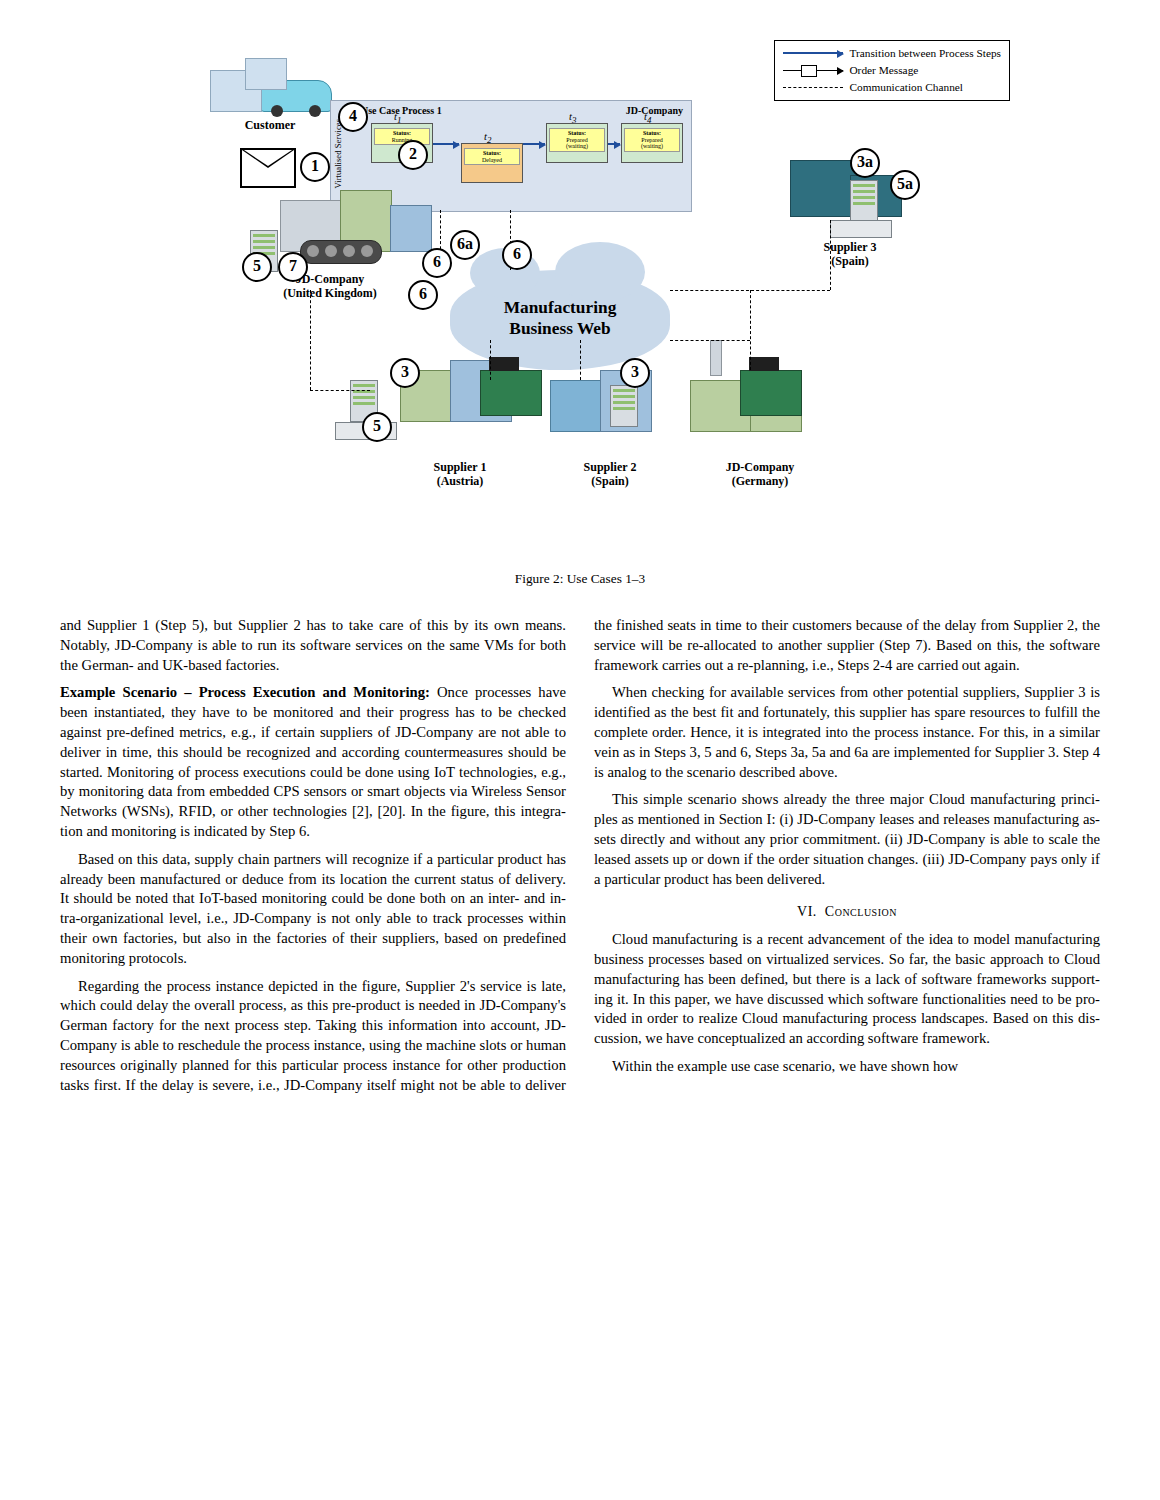Transition between Process Steps
Order Message
Communication Channel
Customer
1
Use Case Process 1
JD-Company
Virtualised Services
t1
Status:
Running
t2
Status:
Delayed
t3
Status:
Prepared
(waiting)
t4
Status:
Prepared
(waiting)
4
2
5
7
JD-Company
(United Kingdom)
Manufacturing
Business Web
6a
6
6
6
3a
5a
Supplier 3
(Spain)
3
5
Supplier 1
(Austria)
3
Supplier 2
(Spain)
JD-Company
(Germany)
Figure 2: Use Cases 1–3
and Supplier 1 (Step 5), but Supplier 2 has to take care of this by its own means. Notably, JD-Company is able to run its software services on the same VMs for both the German- and UK-based factories.
Example Scenario – Process Execution and Monitoring: Once processes have been instantiated, they have to be monitored and their progress has to be checked against pre-defined metrics, e.g., if certain suppliers of JD-Company are not able to deliver in time, this should be recognized and according countermeasures should be started. Monitoring of process executions could be done using IoT technologies, e.g., by monitoring data from embedded CPS sensors or smart objects via Wireless Sensor Networks (WSNs), RFID, or other technologies [2], [20]. In the figure, this integration and monitoring is indicated by Step 6.
Based on this data, supply chain partners will recognize if a particular product has already been manufactured or deduce from its location the current status of delivery. It should be noted that IoT-based monitoring could be done both on an inter- and intra-organizational level, i.e., JD-Company is not only able to track processes within their own factories, but also in the factories of their suppliers, based on predefined monitoring protocols.
Regarding the process instance depicted in the figure, Supplier 2's service is late, which could delay the overall process, as this pre-product is needed in JD-Company's German factory for the next process step. Taking this information into account, JD-Company is able to reschedule the process instance, using the machine slots or human resources originally planned for this particular process instance for other production tasks first. If the delay is severe, i.e., JD-Company itself might not be able to deliver the finished seats in time to their customers because of the delay from Supplier 2, the service will be re-allocated to another supplier (Step 7). Based on this, the software framework carries out a re-planning, i.e., Steps 2-4 are carried out again.
When checking for available services from other potential suppliers, Supplier 3 is identified as the best fit and fortunately, this supplier has spare resources to fulfill the complete order. Hence, it is integrated into the process instance. For this, in a similar vein as in Steps 3, 5 and 6, Steps 3a, 5a and 6a are implemented for Supplier 3. Step 4 is analog to the scenario described above.
This simple scenario shows already the three major Cloud manufacturing principles as mentioned in Section I: (i) JD-Company leases and releases manufacturing assets directly and without any prior commitment. (ii) JD-Company is able to scale the leased assets up or down if the order situation changes. (iii) JD-Company pays only if a particular product has been delivered.
VI. Conclusion
Cloud manufacturing is a recent advancement of the idea to model manufacturing business processes based on virtualized services. So far, the basic approach to Cloud manufacturing has been defined, but there is a lack of software frameworks supporting it. In this paper, we have discussed which software functionalities need to be provided in order to realize Cloud manufacturing process landscapes. Based on this discussion, we have conceptualized an according software framework.
Within the example use case scenario, we have shown how